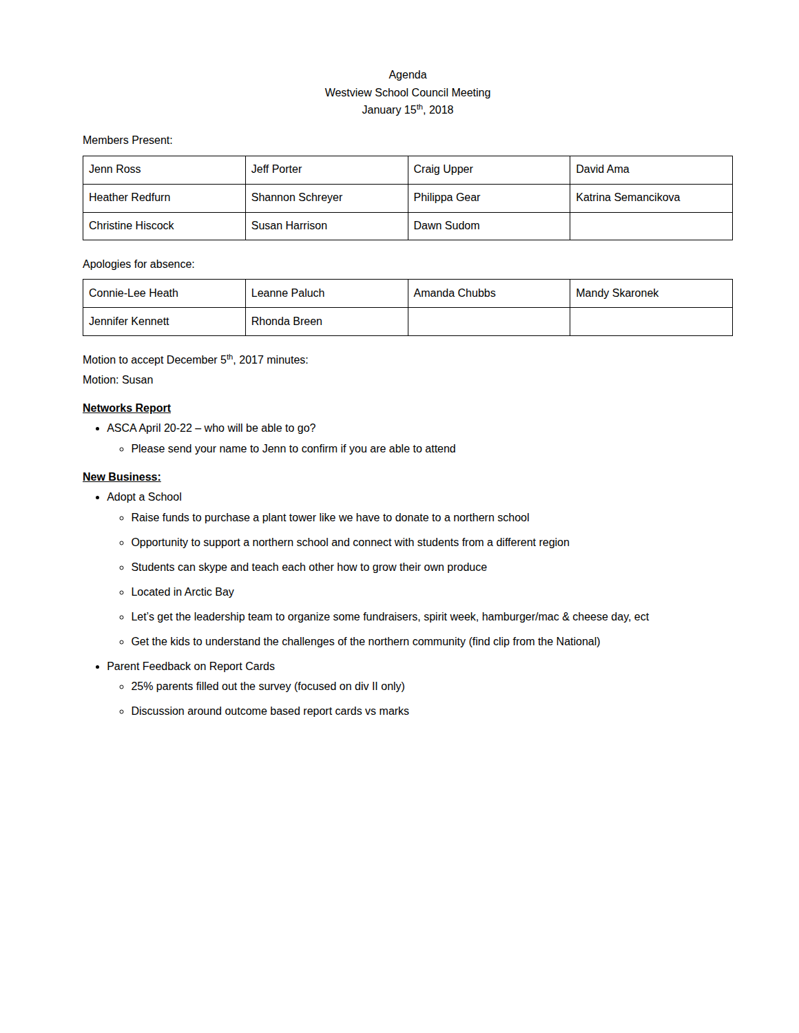Agenda Westview School Council Meeting January 15th, 2018
Members Present:
| Jenn Ross | Jeff Porter | Craig Upper | David Ama |
| Heather Redfurn | Shannon Schreyer | Philippa Gear | Katrina Semancikova |
| Christine Hiscock | Susan Harrison | Dawn Sudom | |
Apologies for absence:
| Connie-Lee Heath | Leanne Paluch | Amanda Chubbs | Mandy Skaronek |
| Jennifer Kennett | Rhonda Breen | | |
Motion to accept December 5th, 2017 minutes:
Motion: Susan
Networks Report
ASCA April 20-22 – who will be able to go?
Please send your name to Jenn to confirm if you are able to attend
New Business:
Adopt a School
Raise funds to purchase a plant tower like we have to donate to a northern school
Opportunity to support a northern school and connect with students from a different region
Students can skype and teach each other how to grow their own produce
Located in Arctic Bay
Let’s get the leadership team to organize some fundraisers, spirit week, hamburger/mac & cheese day, ect
Get the kids to understand the challenges of the northern community (find clip from the National)
Parent Feedback on Report Cards
25% parents filled out the survey (focused on div II only)
Discussion around outcome based report cards vs marks